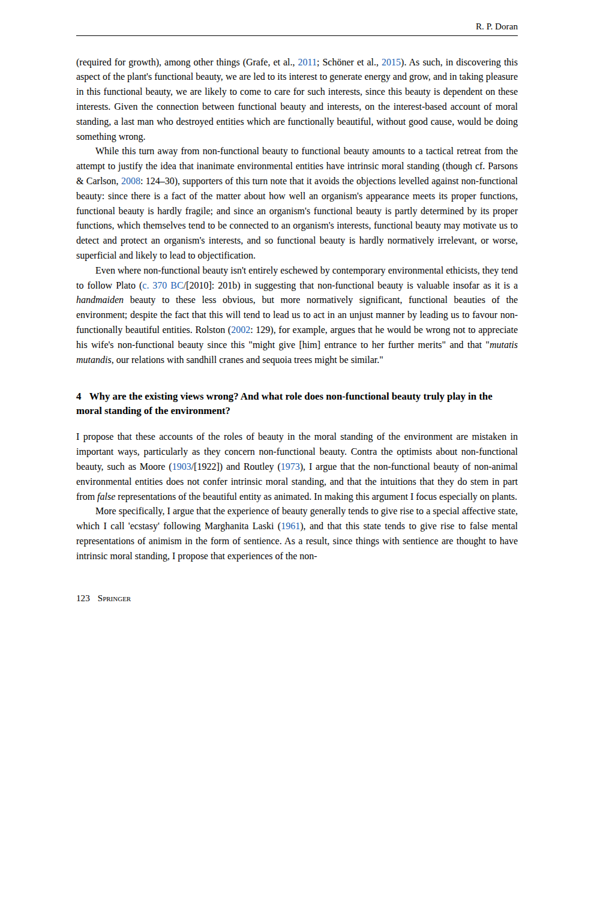R. P. Doran
(required for growth), among other things (Grafe, et al., 2011; Schöner et al., 2015). As such, in discovering this aspect of the plant's functional beauty, we are led to its interest to generate energy and grow, and in taking pleasure in this functional beauty, we are likely to come to care for such interests, since this beauty is dependent on these interests. Given the connection between functional beauty and interests, on the interest-based account of moral standing, a last man who destroyed entities which are functionally beautiful, without good cause, would be doing something wrong.
While this turn away from non-functional beauty to functional beauty amounts to a tactical retreat from the attempt to justify the idea that inanimate environmental entities have intrinsic moral standing (though cf. Parsons & Carlson, 2008: 124–30), supporters of this turn note that it avoids the objections levelled against non-functional beauty: since there is a fact of the matter about how well an organism's appearance meets its proper functions, functional beauty is hardly fragile; and since an organism's functional beauty is partly determined by its proper functions, which themselves tend to be connected to an organism's interests, functional beauty may motivate us to detect and protect an organism's interests, and so functional beauty is hardly normatively irrelevant, or worse, superficial and likely to lead to objectification.
Even where non-functional beauty isn't entirely eschewed by contemporary environmental ethicists, they tend to follow Plato (c. 370 BC/[2010]: 201b) in suggesting that non-functional beauty is valuable insofar as it is a handmaiden beauty to these less obvious, but more normatively significant, functional beauties of the environment; despite the fact that this will tend to lead us to act in an unjust manner by leading us to favour non-functionally beautiful entities. Rolston (2002: 129), for example, argues that he would be wrong not to appreciate his wife's non-functional beauty since this "might give [him] entrance to her further merits" and that "mutatis mutandis, our relations with sandhill cranes and sequoia trees might be similar."
4 Why are the existing views wrong? And what role does non-functional beauty truly play in the moral standing of the environment?
I propose that these accounts of the roles of beauty in the moral standing of the environment are mistaken in important ways, particularly as they concern non-functional beauty. Contra the optimists about non-functional beauty, such as Moore (1903/[1922]) and Routley (1973), I argue that the non-functional beauty of non-animal environmental entities does not confer intrinsic moral standing, and that the intuitions that they do stem in part from false representations of the beautiful entity as animated. In making this argument I focus especially on plants.
More specifically, I argue that the experience of beauty generally tends to give rise to a special affective state, which I call 'ecstasy' following Marghanita Laski (1961), and that this state tends to give rise to false mental representations of animism in the form of sentience. As a result, since things with sentience are thought to have intrinsic moral standing, I propose that experiences of the non-
123 Springer